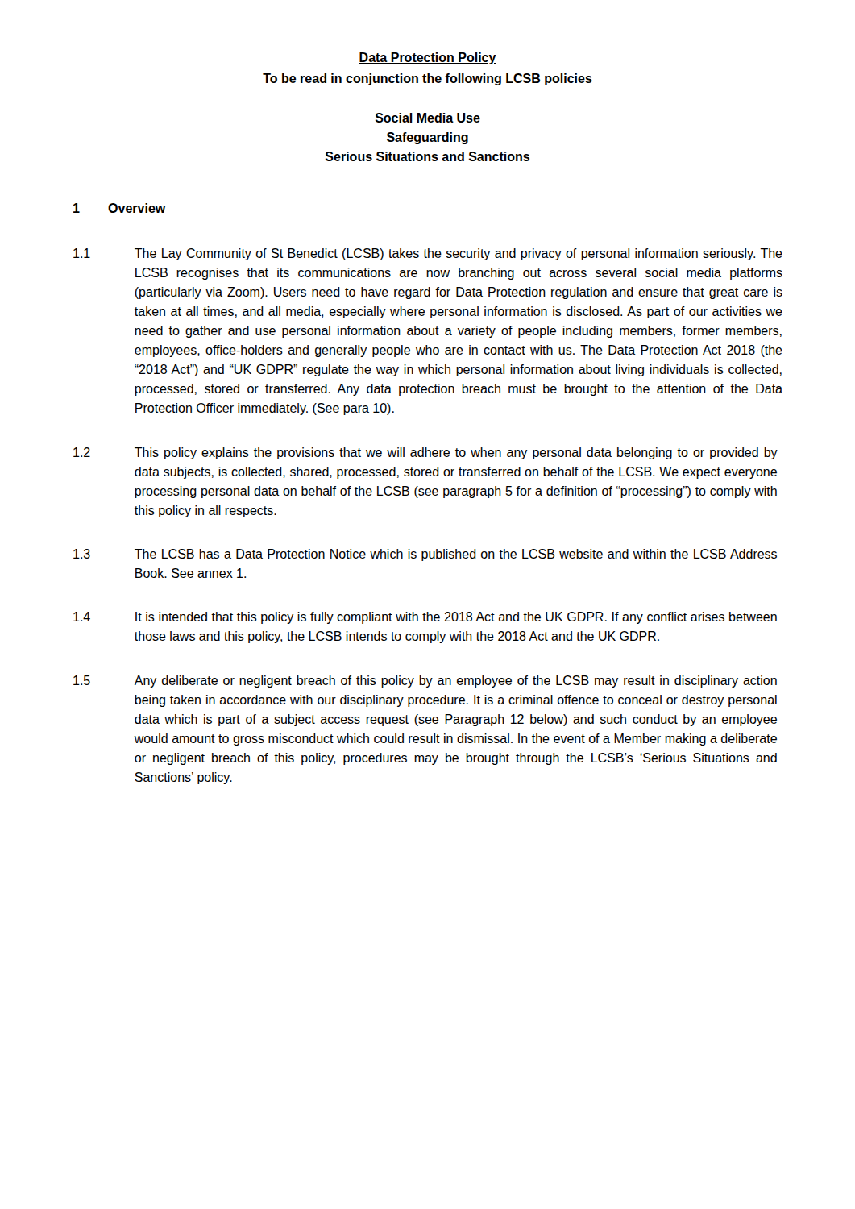Data Protection Policy
To be read in conjunction the following LCSB policies
Social Media Use
Safeguarding
Serious Situations and Sanctions
1 Overview
1.1
The Lay Community of St Benedict (LCSB) takes the security and privacy of personal information seriously. The LCSB recognises that its communications are now branching out across several social media platforms (particularly via Zoom). Users need to have regard for Data Protection regulation and ensure that great care is taken at all times, and all media, especially where personal information is disclosed. As part of our activities we need to gather and use personal information about a variety of people including members, former members, employees, office-holders and generally people who are in contact with us. The Data Protection Act 2018 (the “2018 Act”) and “UK GDPR” regulate the way in which personal information about living individuals is collected, processed, stored or transferred. Any data protection breach must be brought to the attention of the Data Protection Officer immediately. (See para 10).
1.2
This policy explains the provisions that we will adhere to when any personal data belonging to or provided by data subjects, is collected, shared, processed, stored or transferred on behalf of the LCSB. We expect everyone processing personal data on behalf of the LCSB (see paragraph 5 for a definition of “processing”) to comply with this policy in all respects.
1.3
The LCSB has a Data Protection Notice which is published on the LCSB website and within the LCSB Address Book. See annex 1.
1.4
It is intended that this policy is fully compliant with the 2018 Act and the UK GDPR. If any conflict arises between those laws and this policy, the LCSB intends to comply with the 2018 Act and the UK GDPR.
1.5
Any deliberate or negligent breach of this policy by an employee of the LCSB may result in disciplinary action being taken in accordance with our disciplinary procedure. It is a criminal offence to conceal or destroy personal data which is part of a subject access request (see Paragraph 12 below) and such conduct by an employee would amount to gross misconduct which could result in dismissal. In the event of a Member making a deliberate or negligent breach of this policy, procedures may be brought through the LCSB’s ‘Serious Situations and Sanctions’ policy.